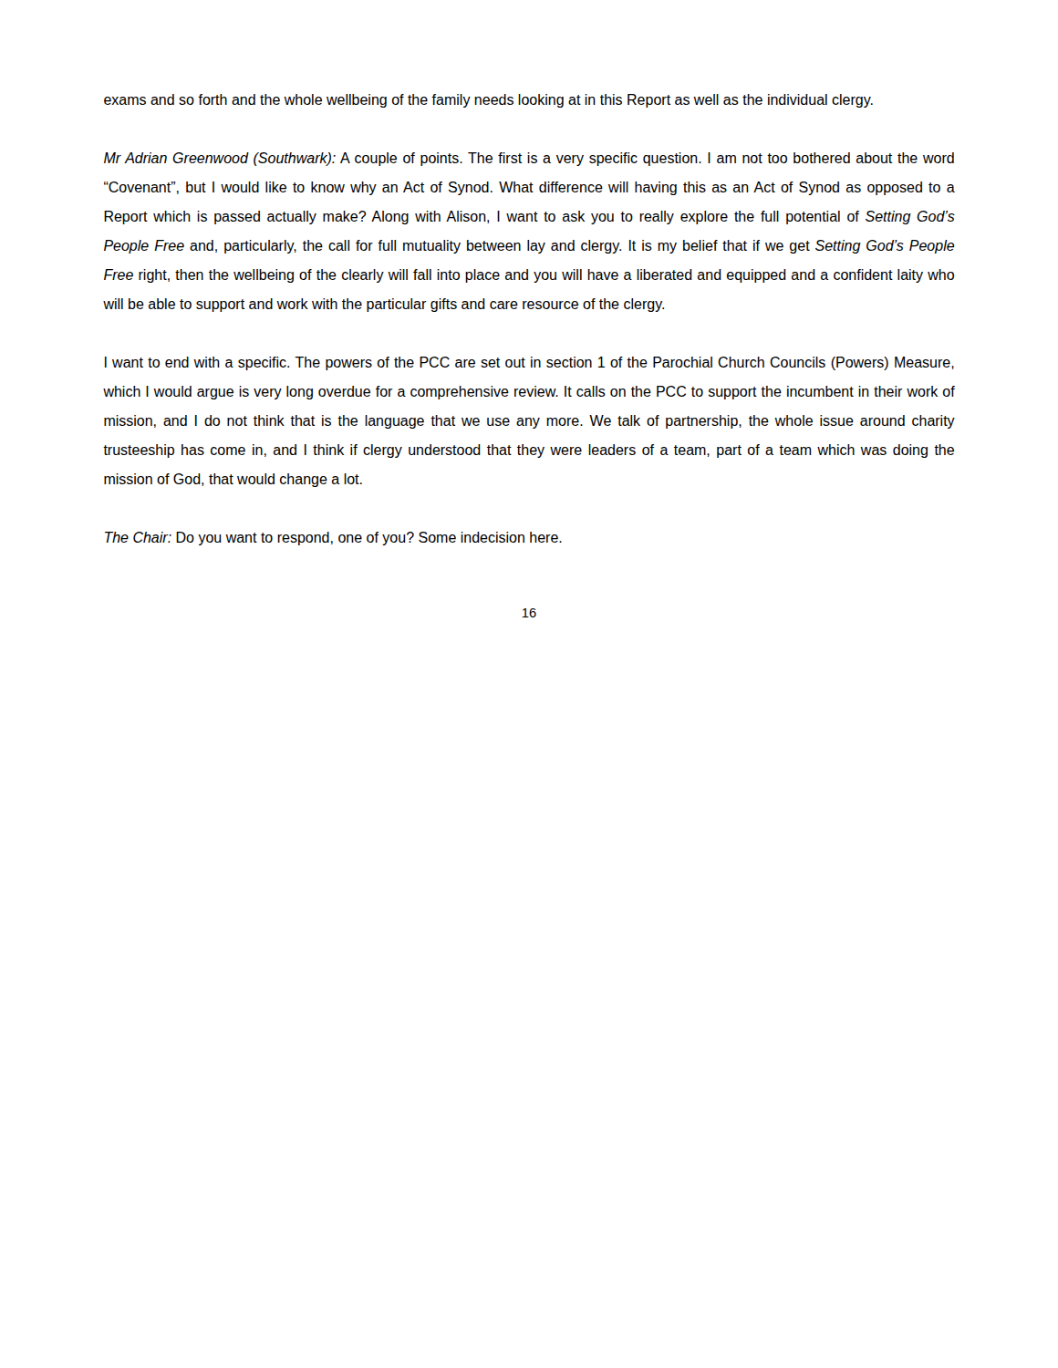exams and so forth and the whole wellbeing of the family needs looking at in this Report as well as the individual clergy.
Mr Adrian Greenwood (Southwark): A couple of points. The first is a very specific question. I am not too bothered about the word “Covenant”, but I would like to know why an Act of Synod. What difference will having this as an Act of Synod as opposed to a Report which is passed actually make? Along with Alison, I want to ask you to really explore the full potential of Setting God’s People Free and, particularly, the call for full mutuality between lay and clergy. It is my belief that if we get Setting God’s People Free right, then the wellbeing of the clearly will fall into place and you will have a liberated and equipped and a confident laity who will be able to support and work with the particular gifts and care resource of the clergy.
I want to end with a specific. The powers of the PCC are set out in section 1 of the Parochial Church Councils (Powers) Measure, which I would argue is very long overdue for a comprehensive review. It calls on the PCC to support the incumbent in their work of mission, and I do not think that is the language that we use any more. We talk of partnership, the whole issue around charity trusteeship has come in, and I think if clergy understood that they were leaders of a team, part of a team which was doing the mission of God, that would change a lot.
The Chair: Do you want to respond, one of you? Some indecision here.
16